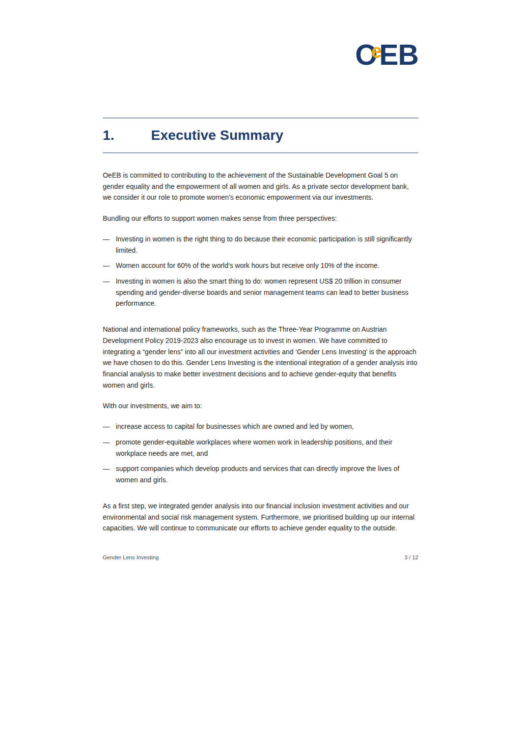Oe EB
1. Executive Summary
OeEB is committed to contributing to the achievement of the Sustainable Development Goal 5 on gender equality and the empowerment of all women and girls. As a private sector development bank, we consider it our role to promote women's economic empowerment via our investments.
Bundling our efforts to support women makes sense from three perspectives:
Investing in women is the right thing to do because their economic participation is still significantly limited.
Women account for 60% of the world's work hours but receive only 10% of the income.
Investing in women is also the smart thing to do: women represent US$ 20 trillion in consumer spending and gender-diverse boards and senior management teams can lead to better business performance.
National and international policy frameworks, such as the Three-Year Programme on Austrian Development Policy 2019-2023 also encourage us to invest in women. We have committed to integrating a “gender lens” into all our investment activities and ‘Gender Lens Investing' is the approach we have chosen to do this. Gender Lens Investing is the intentional integration of a gender analysis into financial analysis to make better investment decisions and to achieve gender-equity that benefits women and girls.
With our investments, we aim to:
increase access to capital for businesses which are owned and led by women,
promote gender-equitable workplaces where women work in leadership positions, and their workplace needs are met, and
support companies which develop products and services that can directly improve the lives of women and girls.
As a first step, we integrated gender analysis into our financial inclusion investment activities and our environmental and social risk management system. Furthermore, we prioritised building up our internal capacities. We will continue to communicate our efforts to achieve gender equality to the outside.
Gender Lens Investing 3 / 12